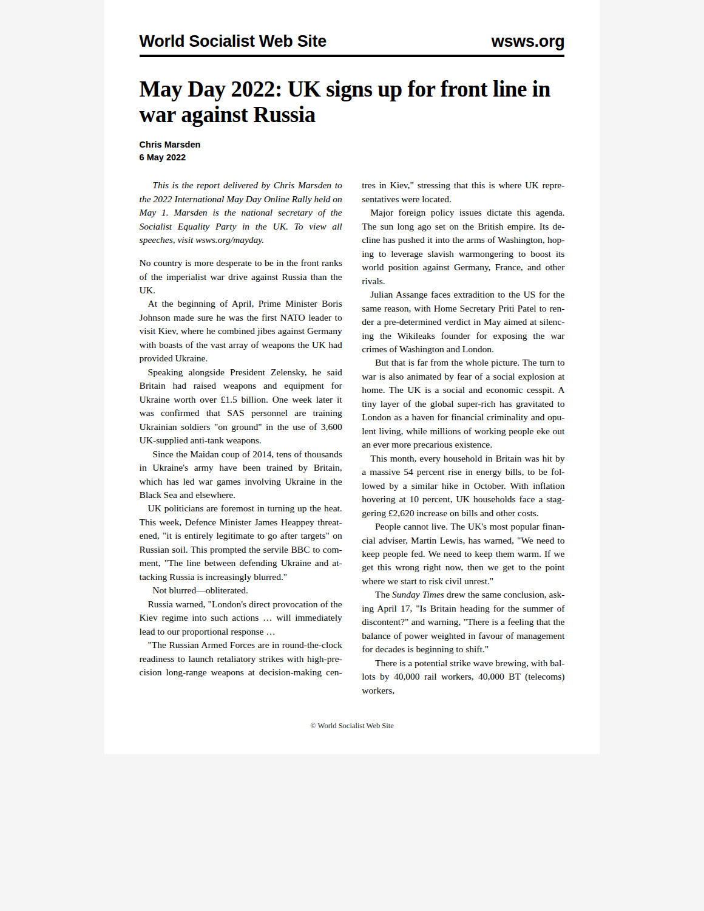World Socialist Web Site
wsws.org
May Day 2022: UK signs up for front line in war against Russia
Chris Marsden 6 May 2022
This is the report delivered by Chris Marsden to the 2022 International May Day Online Rally held on May 1. Marsden is the national secretary of the Socialist Equality Party in the UK. To view all speeches, visit wsws.org/mayday.
No country is more desperate to be in the front ranks of the imperialist war drive against Russia than the UK.
At the beginning of April, Prime Minister Boris Johnson made sure he was the first NATO leader to visit Kiev, where he combined jibes against Germany with boasts of the vast array of weapons the UK had provided Ukraine.
Speaking alongside President Zelensky, he said Britain had raised weapons and equipment for Ukraine worth over £1.5 billion. One week later it was confirmed that SAS personnel are training Ukrainian soldiers "on ground" in the use of 3,600 UK-supplied anti-tank weapons.
Since the Maidan coup of 2014, tens of thousands in Ukraine's army have been trained by Britain, which has led war games involving Ukraine in the Black Sea and elsewhere.
UK politicians are foremost in turning up the heat. This week, Defence Minister James Heappey threatened, "it is entirely legitimate to go after targets" on Russian soil. This prompted the servile BBC to comment, "The line between defending Ukraine and attacking Russia is increasingly blurred."
Not blurred—obliterated.
Russia warned, "London's direct provocation of the Kiev regime into such actions … will immediately lead to our proportional response …
"The Russian Armed Forces are in round-the-clock readiness to launch retaliatory strikes with high-precision long-range weapons at decision-making centres in Kiev," stressing that this is where UK representatives were located.
Major foreign policy issues dictate this agenda. The sun long ago set on the British empire. Its decline has pushed it into the arms of Washington, hoping to leverage slavish warmongering to boost its world position against Germany, France, and other rivals.
Julian Assange faces extradition to the US for the same reason, with Home Secretary Priti Patel to render a pre-determined verdict in May aimed at silencing the Wikileaks founder for exposing the war crimes of Washington and London.
But that is far from the whole picture. The turn to war is also animated by fear of a social explosion at home. The UK is a social and economic cesspit. A tiny layer of the global super-rich has gravitated to London as a haven for financial criminality and opulent living, while millions of working people eke out an ever more precarious existence.
This month, every household in Britain was hit by a massive 54 percent rise in energy bills, to be followed by a similar hike in October. With inflation hovering at 10 percent, UK households face a staggering £2,620 increase on bills and other costs.
People cannot live. The UK's most popular financial adviser, Martin Lewis, has warned, "We need to keep people fed. We need to keep them warm. If we get this wrong right now, then we get to the point where we start to risk civil unrest."
The Sunday Times drew the same conclusion, asking April 17, "Is Britain heading for the summer of discontent?" and warning, "There is a feeling that the balance of power weighted in favour of management for decades is beginning to shift."
There is a potential strike wave brewing, with ballots by 40,000 rail workers, 40,000 BT (telecoms) workers,
© World Socialist Web Site